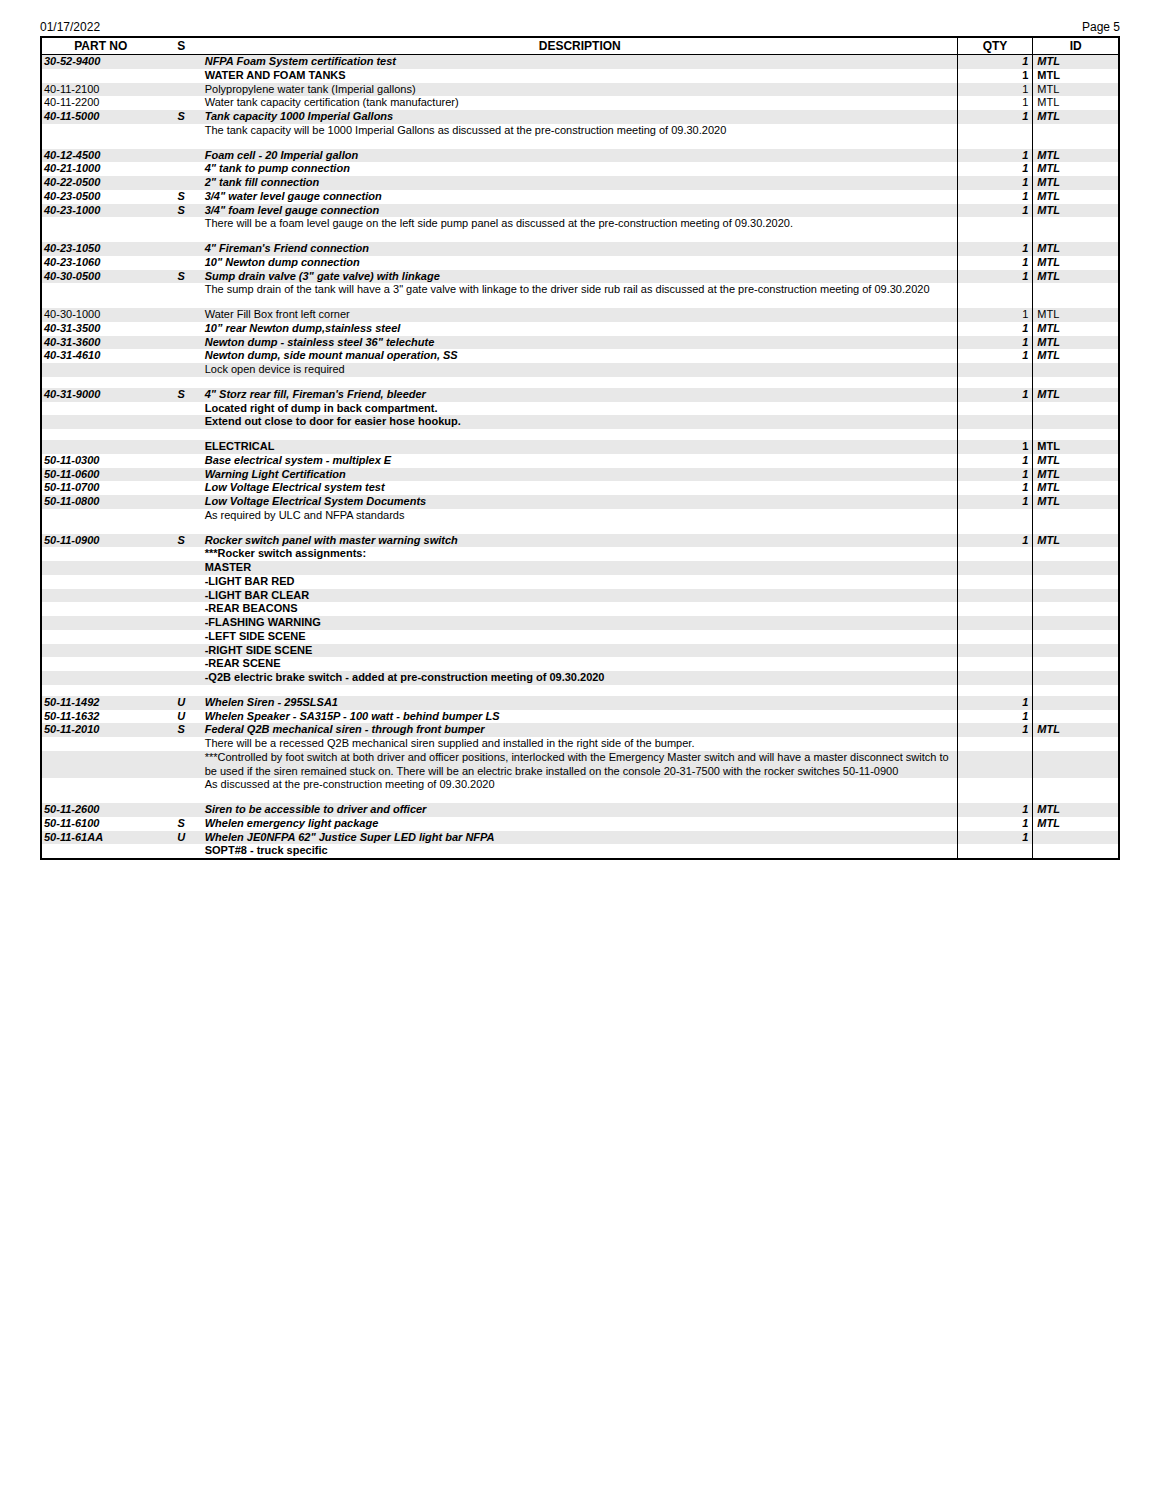01/17/2022 Page 5
| PART NO | S | DESCRIPTION | QTY | ID |
| --- | --- | --- | --- | --- |
| 30-52-9400 | | NFPA Foam System certification test | 1 | MTL |
| | | WATER AND FOAM TANKS | 1 | MTL |
| 40-11-2100 | | Polypropylene water tank (Imperial gallons) | 1 | MTL |
| 40-11-2200 | | Water tank capacity certification (tank manufacturer) | 1 | MTL |
| 40-11-5000 | S | Tank capacity 1000 Imperial Gallons | 1 | MTL |
| | | The tank capacity will be 1000 Imperial Gallons as discussed at the pre-construction meeting of 09.30.2020 | | |
| 40-12-4500 | | Foam cell - 20 Imperial gallon | 1 | MTL |
| 40-21-1000 | | 4" tank to pump connection | 1 | MTL |
| 40-22-0500 | | 2" tank fill connection | 1 | MTL |
| 40-23-0500 | S | 3/4" water level gauge connection | 1 | MTL |
| 40-23-1000 | S | 3/4" foam level gauge connection | 1 | MTL |
| | | There will be a foam level gauge on the left side pump panel as discussed at the pre-construction meeting of 09.30.2020. | | |
| 40-23-1050 | | 4" Fireman's Friend connection | 1 | MTL |
| 40-23-1060 | | 10" Newton dump connection | 1 | MTL |
| 40-30-0500 | S | Sump drain valve (3" gate valve) with linkage | 1 | MTL |
| | | The sump drain of the tank will have a 3" gate valve with linkage to the driver side rub rail as discussed at the pre-construction meeting of 09.30.2020 | | |
| 40-30-1000 | | Water Fill Box front left corner | 1 | MTL |
| 40-31-3500 | | 10” rear Newton dump,stainless steel | 1 | MTL |
| 40-31-3600 | | Newton dump - stainless steel 36" telechute | 1 | MTL |
| 40-31-4610 | | Newton dump, side mount manual operation, SS | 1 | MTL |
| | | Lock open device is required | | |
| 40-31-9000 | S | 4" Storz rear fill, Fireman's Friend, bleeder | 1 | MTL |
| | | Located right of dump in back compartment. | | |
| | | Extend out close to door for easier hose hookup. | | |
| | | ELECTRICAL | 1 | MTL |
| 50-11-0300 | | Base electrical system - multiplex E | 1 | MTL |
| 50-11-0600 | | Warning Light Certification | 1 | MTL |
| 50-11-0700 | | Low Voltage Electrical system test | 1 | MTL |
| 50-11-0800 | | Low Voltage Electrical System Documents | 1 | MTL |
| | | As required by ULC and NFPA standards | | |
| 50-11-0900 | S | Rocker switch panel with master warning switch | 1 | MTL |
| | | ***Rocker switch assignments: | | |
| | | MASTER | | |
| | | -LIGHT BAR RED | | |
| | | -LIGHT BAR CLEAR | | |
| | | -REAR BEACONS | | |
| | | -FLASHING WARNING | | |
| | | -LEFT SIDE SCENE | | |
| | | -RIGHT SIDE SCENE | | |
| | | -REAR SCENE | | |
| | | -Q2B electric brake switch - added at pre-construction meeting of 09.30.2020 | | |
| 50-11-1492 | U | Whelen Siren - 295SLSA1 | 1 | |
| 50-11-1632 | U | Whelen Speaker - SA315P - 100 watt - behind bumper LS | 1 | |
| 50-11-2010 | S | Federal Q2B mechanical siren - through front bumper | 1 | MTL |
| | | There will be a recessed Q2B mechanical siren supplied and installed in the right side of the bumper. | | |
| | | ***Controlled by foot switch at both driver and officer positions, interlocked with the Emergency Master switch and will have a master disconnect switch to be used if the siren remained stuck on. There will be an electric brake installed on the console 20-31-7500 with the rocker switches 50-11-0900 | | |
| | | As discussed at the pre-construction meeting of 09.30.2020 | | |
| 50-11-2600 | | Siren to be accessible to driver and officer | 1 | MTL |
| 50-11-6100 | S | Whelen emergency light package | 1 | MTL |
| 50-11-61AA | U | Whelen JE0NFPA 62" Justice Super LED light bar NFPA | 1 | |
| | | SOPT#8 - truck specific | | |